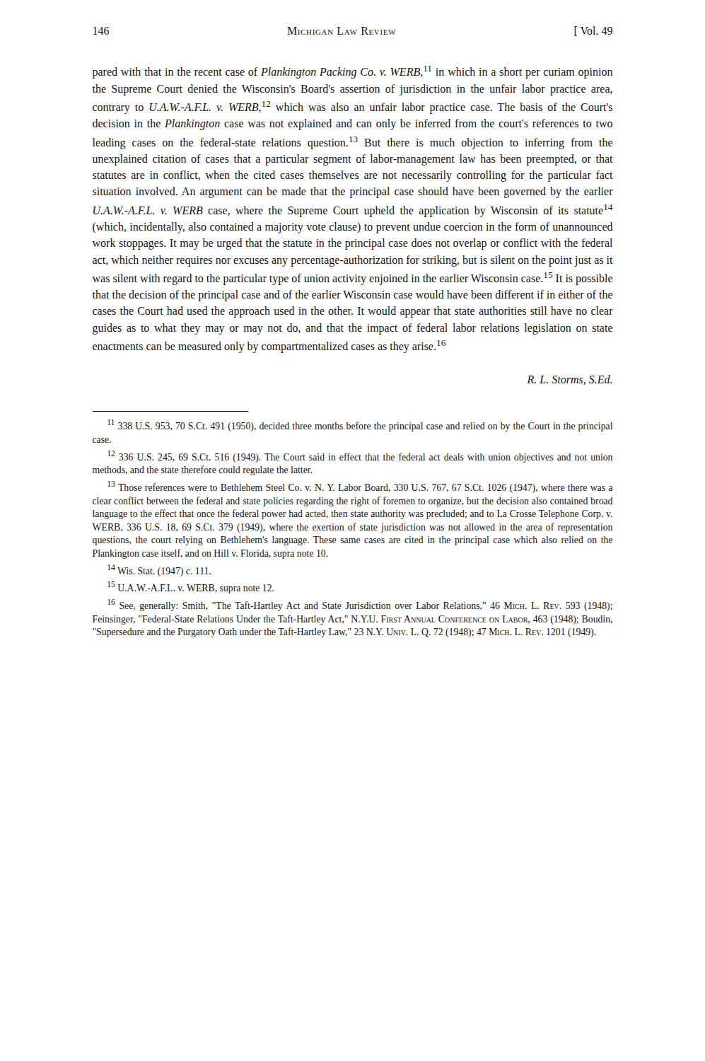146 Michigan Law Review [ Vol. 49
pared with that in the recent case of Plankington Packing Co. v. WERB,11 in which in a short per curiam opinion the Supreme Court denied the Wisconsin's Board's assertion of jurisdiction in the unfair labor practice area, contrary to U.A.W.-A.F.L. v. WERB,12 which was also an unfair labor practice case. The basis of the Court's decision in the Plankington case was not explained and can only be inferred from the court's references to two leading cases on the federal-state relations question.13 But there is much objection to inferring from the unexplained citation of cases that a particular segment of labor-management law has been preempted, or that statutes are in conflict, when the cited cases themselves are not necessarily controlling for the particular fact situation involved. An argument can be made that the principal case should have been governed by the earlier U.A.W.-A.F.L. v. WERB case, where the Supreme Court upheld the application by Wisconsin of its statute14 (which, incidentally, also contained a majority vote clause) to prevent undue coercion in the form of unannounced work stoppages. It may be urged that the statute in the principal case does not overlap or conflict with the federal act, which neither requires nor excuses any percentage-authorization for striking, but is silent on the point just as it was silent with regard to the particular type of union activity enjoined in the earlier Wisconsin case.15 It is possible that the decision of the principal case and of the earlier Wisconsin case would have been different if in either of the cases the Court had used the approach used in the other. It would appear that state authorities still have no clear guides as to what they may or may not do, and that the impact of federal labor relations legislation on state enactments can be measured only by compartmentalized cases as they arise.16
R. L. Storms, S.Ed.
11 338 U.S. 953, 70 S.Ct. 491 (1950), decided three months before the principal case and relied on by the Court in the principal case.
12 336 U.S. 245, 69 S.Ct. 516 (1949). The Court said in effect that the federal act deals with union objectives and not union methods, and the state therefore could regulate the latter.
13 Those references were to Bethlehem Steel Co. v. N. Y. Labor Board, 330 U.S. 767, 67 S.Ct. 1026 (1947), where there was a clear conflict between the federal and state policies regarding the right of foremen to organize, but the decision also contained broad language to the effect that once the federal power had acted, then state authority was precluded; and to La Crosse Telephone Corp. v. WERB, 336 U.S. 18, 69 S.Ct. 379 (1949), where the exertion of state jurisdiction was not allowed in the area of representation questions, the court relying on Bethlehem's language. These same cases are cited in the principal case which also relied on the Plankington case itself, and on Hill v. Florida, supra note 10.
14 Wis. Stat. (1947) c. 111.
15 U.A.W.-A.F.L. v. WERB, supra note 12.
16 See, generally: Smith, "The Taft-Hartley Act and State Jurisdiction over Labor Relations," 46 Mich. L. Rev. 593 (1948); Feinsinger, "Federal-State Relations Under the Taft-Hartley Act," N.Y.U. First Annual Conference on Labor, 463 (1948); Boudin, "Supersedure and the Purgatory Oath under the Taft-Hartley Law," 23 N.Y. Univ. L. Q. 72 (1948); 47 Mich. L. Rev. 1201 (1949).